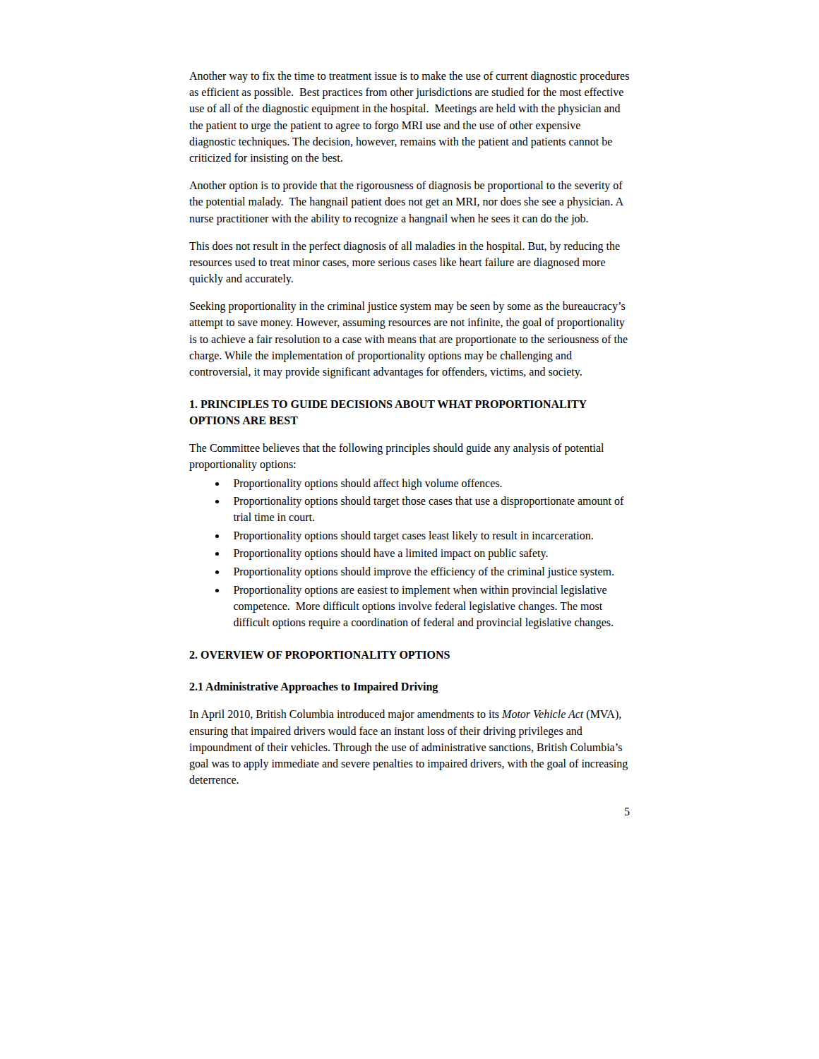Another way to fix the time to treatment issue is to make the use of current diagnostic procedures as efficient as possible. Best practices from other jurisdictions are studied for the most effective use of all of the diagnostic equipment in the hospital. Meetings are held with the physician and the patient to urge the patient to agree to forgo MRI use and the use of other expensive diagnostic techniques. The decision, however, remains with the patient and patients cannot be criticized for insisting on the best.
Another option is to provide that the rigorousness of diagnosis be proportional to the severity of the potential malady. The hangnail patient does not get an MRI, nor does she see a physician. A nurse practitioner with the ability to recognize a hangnail when he sees it can do the job.
This does not result in the perfect diagnosis of all maladies in the hospital. But, by reducing the resources used to treat minor cases, more serious cases like heart failure are diagnosed more quickly and accurately.
Seeking proportionality in the criminal justice system may be seen by some as the bureaucracy’s attempt to save money. However, assuming resources are not infinite, the goal of proportionality is to achieve a fair resolution to a case with means that are proportionate to the seriousness of the charge. While the implementation of proportionality options may be challenging and controversial, it may provide significant advantages for offenders, victims, and society.
1. Principles to Guide Decisions About What Proportionality Options Are Best
The Committee believes that the following principles should guide any analysis of potential proportionality options:
Proportionality options should affect high volume offences.
Proportionality options should target those cases that use a disproportionate amount of trial time in court.
Proportionality options should target cases least likely to result in incarceration.
Proportionality options should have a limited impact on public safety.
Proportionality options should improve the efficiency of the criminal justice system.
Proportionality options are easiest to implement when within provincial legislative competence. More difficult options involve federal legislative changes. The most difficult options require a coordination of federal and provincial legislative changes.
2. Overview of Proportionality Options
2.1 Administrative Approaches to Impaired Driving
In April 2010, British Columbia introduced major amendments to its Motor Vehicle Act (MVA), ensuring that impaired drivers would face an instant loss of their driving privileges and impoundment of their vehicles. Through the use of administrative sanctions, British Columbia’s goal was to apply immediate and severe penalties to impaired drivers, with the goal of increasing deterrence.
5